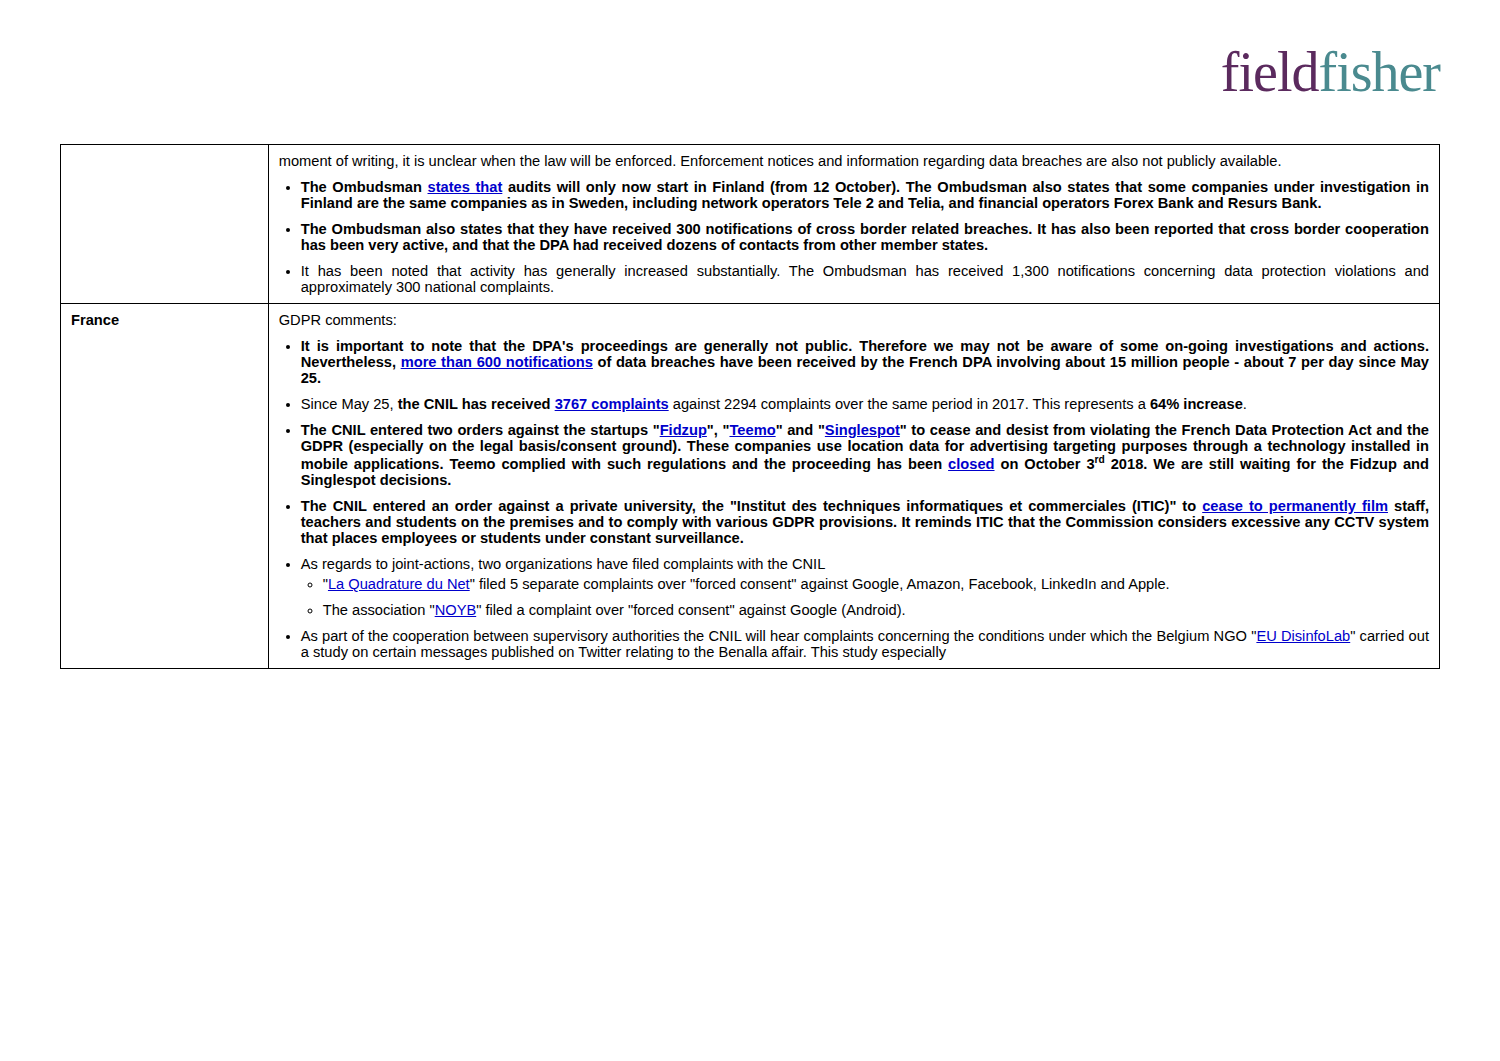field fisher
| | moment of writing, it is unclear when the law will be enforced. Enforcement notices and information regarding data breaches are also not publicly available. The Ombudsman states that audits will only now start in Finland (from 12 October). The Ombudsman also states that some companies under investigation in Finland are the same companies as in Sweden, including network operators Tele 2 and Telia, and financial operators Forex Bank and Resurs Bank. The Ombudsman also states that they have received 300 notifications of cross border related breaches. It has also been reported that cross border cooperation has been very active, and that the DPA had received dozens of contacts from other member states. It has been noted that activity has generally increased substantially. The Ombudsman has received 1,300 notifications concerning data protection violations and approximately 300 national complaints. |
| France | GDPR comments: It is important to note that the DPA's proceedings are generally not public. Therefore we may not be aware of some on-going investigations and actions. Nevertheless, more than 600 notifications of data breaches have been received by the French DPA involving about 15 million people - about 7 per day since May 25. Since May 25, the CNIL has received 3767 complaints against 2294 complaints over the same period in 2017. This represents a 64% increase . The CNIL entered two orders against the startups " Fidzup ", " Teemo " and " Singlespot " to cease and desist from violating the French Data Protection Act and the GDPR (especially on the legal basis/consent ground). These companies use location data for advertising targeting purposes through a technology installed in mobile applications. Teemo complied with such regulations and the proceeding has been closed on October 3 rd 2018. We are still waiting for the Fidzup and Singlespot decisions. The CNIL entered an order against a private university, the "Institut des techniques informatiques et commerciales (ITIC)" to cease to permanently film staff, teachers and students on the premises and to comply with various GDPR provisions. It reminds ITIC that the Commission considers excessive any CCTV system that places employees or students under constant surveillance. As regards to joint-actions, two organizations have filed complaints with the CNIL " La Quadrature du Net " filed 5 separate complaints over "forced consent" against Google, Amazon, Facebook, LinkedIn and Apple. The association " NOYB " filed a complaint over "forced consent" against Google (Android). As part of the cooperation between supervisory authorities the CNIL will hear complaints concerning the conditions under which the Belgium NGO " EU DisinfoLab " carried out a study on certain messages published on Twitter relating to the Benalla affair. This study especially |